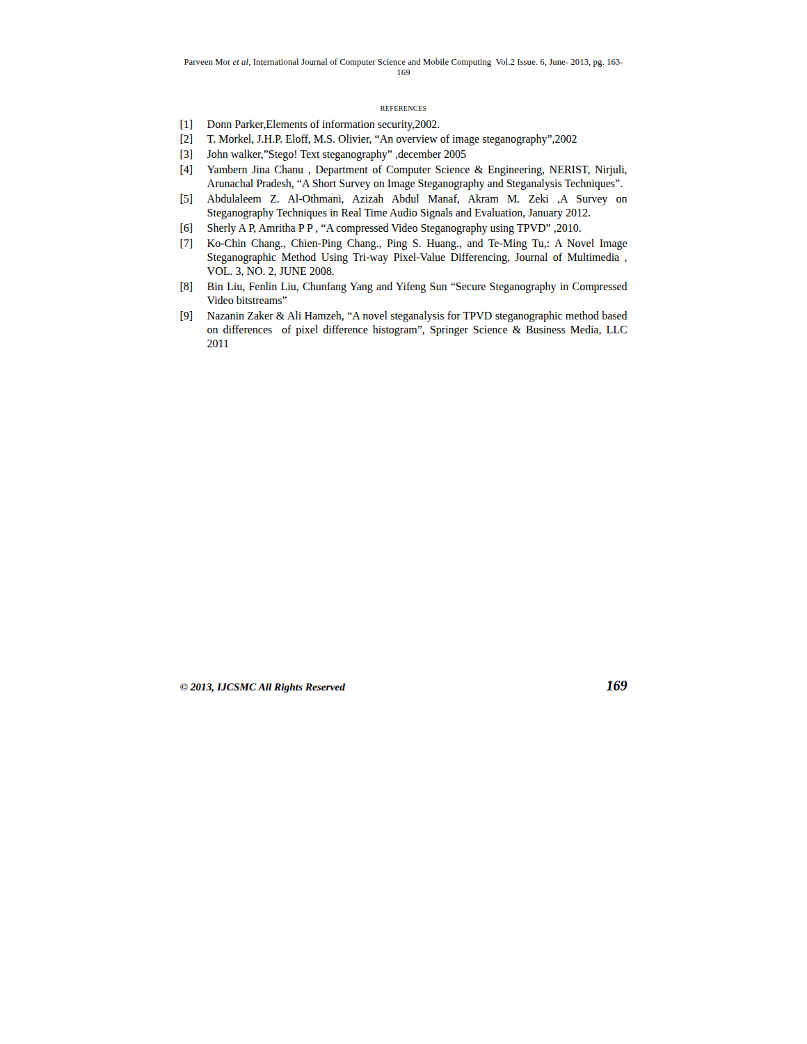Parveen Mor et al, International Journal of Computer Science and Mobile Computing Vol.2 Issue. 6, June- 2013, pg. 163-169
References
Donn Parker,Elements of information security,2002.
T. Morkel, J.H.P. Eloff, M.S. Olivier, “An overview of image steganography”,2002
John walker,”Stego! Text steganography” ,december 2005
Yambern Jina Chanu , Department of Computer Science & Engineering, NERIST, Nirjuli, Arunachal Pradesh, “A Short Survey on Image Steganography and Steganalysis Techniques”.
Abdulaleem Z. Al-Othmani, Azizah Abdul Manaf, Akram M. Zeki ,A Survey on Steganography Techniques in Real Time Audio Signals and Evaluation, January 2012.
Sherly A P, Amritha P P , “A compressed Video Steganography using TPVD” ,2010.
Ko-Chin Chang., Chien-Ping Chang., Ping S. Huang., and Te-Ming Tu,: A Novel Image Steganographic Method Using Tri-way Pixel-Value Differencing, Journal of Multimedia , VOL. 3, NO. 2, JUNE 2008.
Bin Liu, Fenlin Liu, Chunfang Yang and Yifeng Sun “Secure Steganography in Compressed Video bitstreams”
Nazanin Zaker & Ali Hamzeh, “A novel steganalysis for TPVD steganographic method based on differences of pixel difference histogram”, Springer Science & Business Media, LLC 2011
© 2013, IJCSMC All Rights Reserved 169